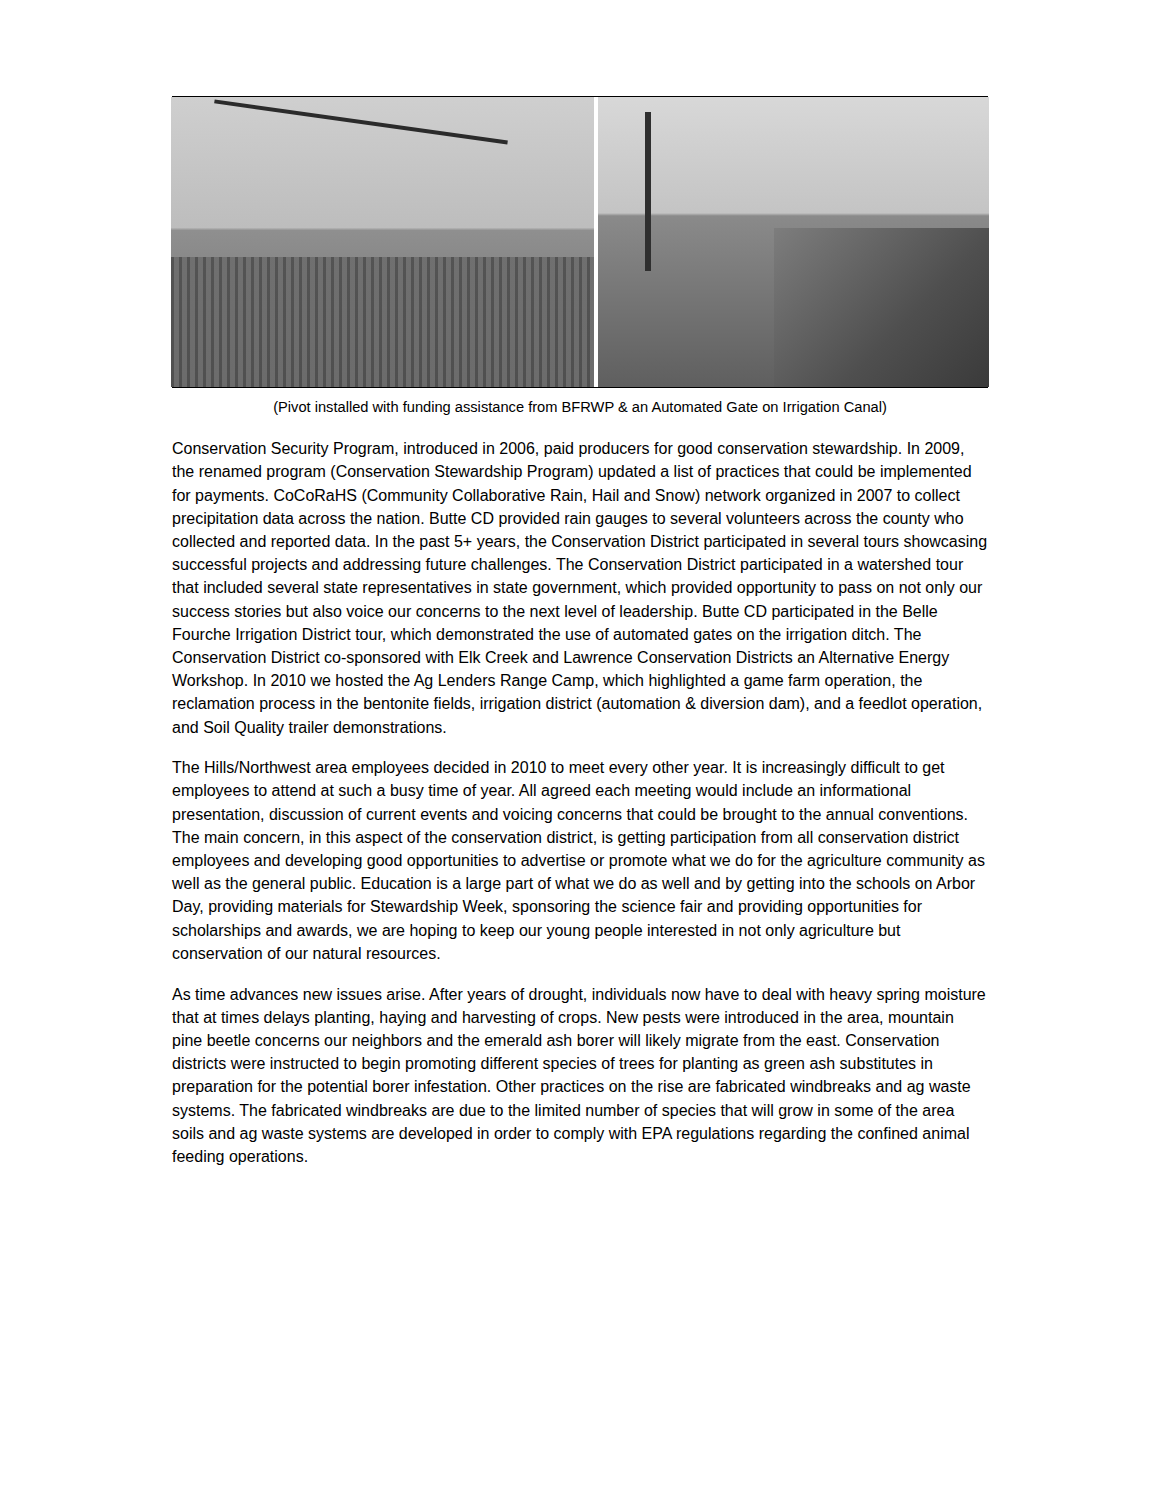(Pivot installed with funding assistance from BFRWP & an Automated Gate on Irrigation Canal)
Conservation Security Program, introduced in 2006, paid producers for good conservation stewardship. In 2009, the renamed program (Conservation Stewardship Program) updated a list of practices that could be implemented for payments. CoCoRaHS (Community Collaborative Rain, Hail and Snow) network organized in 2007 to collect precipitation data across the nation. Butte CD provided rain gauges to several volunteers across the county who collected and reported data. In the past 5+ years, the Conservation District participated in several tours showcasing successful projects and addressing future challenges. The Conservation District participated in a watershed tour that included several state representatives in state government, which provided opportunity to pass on not only our success stories but also voice our concerns to the next level of leadership. Butte CD participated in the Belle Fourche Irrigation District tour, which demonstrated the use of automated gates on the irrigation ditch. The Conservation District co-sponsored with Elk Creek and Lawrence Conservation Districts an Alternative Energy Workshop. In 2010 we hosted the Ag Lenders Range Camp, which highlighted a game farm operation, the reclamation process in the bentonite fields, irrigation district (automation & diversion dam), and a feedlot operation, and Soil Quality trailer demonstrations.
The Hills/Northwest area employees decided in 2010 to meet every other year. It is increasingly difficult to get employees to attend at such a busy time of year. All agreed each meeting would include an informational presentation, discussion of current events and voicing concerns that could be brought to the annual conventions. The main concern, in this aspect of the conservation district, is getting participation from all conservation district employees and developing good opportunities to advertise or promote what we do for the agriculture community as well as the general public. Education is a large part of what we do as well and by getting into the schools on Arbor Day, providing materials for Stewardship Week, sponsoring the science fair and providing opportunities for scholarships and awards, we are hoping to keep our young people interested in not only agriculture but conservation of our natural resources.
As time advances new issues arise. After years of drought, individuals now have to deal with heavy spring moisture that at times delays planting, haying and harvesting of crops. New pests were introduced in the area, mountain pine beetle concerns our neighbors and the emerald ash borer will likely migrate from the east. Conservation districts were instructed to begin promoting different species of trees for planting as green ash substitutes in preparation for the potential borer infestation. Other practices on the rise are fabricated windbreaks and ag waste systems. The fabricated windbreaks are due to the limited number of species that will grow in some of the area soils and ag waste systems are developed in order to comply with EPA regulations regarding the confined animal feeding operations.